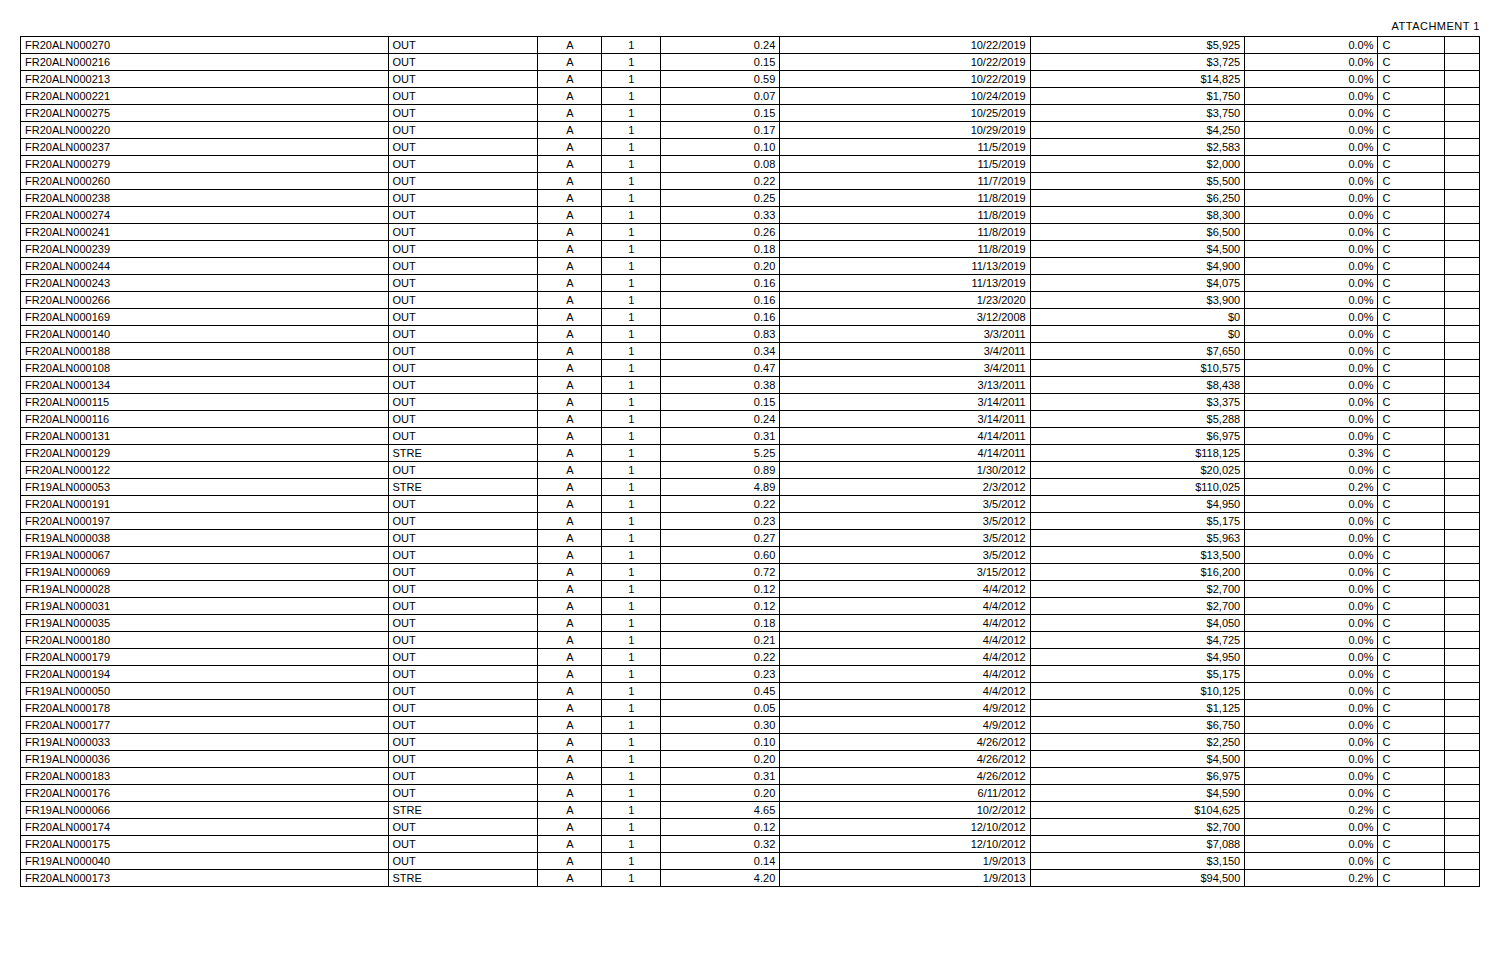ATTACHMENT 1
| FR20ALN000270 | OUT | A | 1 | 0.24 | 10/22/2019 | $5,925 | 0.0% | C | |
| FR20ALN000216 | OUT | A | 1 | 0.15 | 10/22/2019 | $3,725 | 0.0% | C | |
| FR20ALN000213 | OUT | A | 1 | 0.59 | 10/22/2019 | $14,825 | 0.0% | C | |
| FR20ALN000221 | OUT | A | 1 | 0.07 | 10/24/2019 | $1,750 | 0.0% | C | |
| FR20ALN000275 | OUT | A | 1 | 0.15 | 10/25/2019 | $3,750 | 0.0% | C | |
| FR20ALN000220 | OUT | A | 1 | 0.17 | 10/29/2019 | $4,250 | 0.0% | C | |
| FR20ALN000237 | OUT | A | 1 | 0.10 | 11/5/2019 | $2,583 | 0.0% | C | |
| FR20ALN000279 | OUT | A | 1 | 0.08 | 11/5/2019 | $2,000 | 0.0% | C | |
| FR20ALN000260 | OUT | A | 1 | 0.22 | 11/7/2019 | $5,500 | 0.0% | C | |
| FR20ALN000238 | OUT | A | 1 | 0.25 | 11/8/2019 | $6,250 | 0.0% | C | |
| FR20ALN000274 | OUT | A | 1 | 0.33 | 11/8/2019 | $8,300 | 0.0% | C | |
| FR20ALN000241 | OUT | A | 1 | 0.26 | 11/8/2019 | $6,500 | 0.0% | C | |
| FR20ALN000239 | OUT | A | 1 | 0.18 | 11/8/2019 | $4,500 | 0.0% | C | |
| FR20ALN000244 | OUT | A | 1 | 0.20 | 11/13/2019 | $4,900 | 0.0% | C | |
| FR20ALN000243 | OUT | A | 1 | 0.16 | 11/13/2019 | $4,075 | 0.0% | C | |
| FR20ALN000266 | OUT | A | 1 | 0.16 | 1/23/2020 | $3,900 | 0.0% | C | |
| FR20ALN000169 | OUT | A | 1 | 0.16 | 3/12/2008 | $0 | 0.0% | C | |
| FR20ALN000140 | OUT | A | 1 | 0.83 | 3/3/2011 | $0 | 0.0% | C | |
| FR20ALN000188 | OUT | A | 1 | 0.34 | 3/4/2011 | $7,650 | 0.0% | C | |
| FR20ALN000108 | OUT | A | 1 | 0.47 | 3/4/2011 | $10,575 | 0.0% | C | |
| FR20ALN000134 | OUT | A | 1 | 0.38 | 3/13/2011 | $8,438 | 0.0% | C | |
| FR20ALN000115 | OUT | A | 1 | 0.15 | 3/14/2011 | $3,375 | 0.0% | C | |
| FR20ALN000116 | OUT | A | 1 | 0.24 | 3/14/2011 | $5,288 | 0.0% | C | |
| FR20ALN000131 | OUT | A | 1 | 0.31 | 4/14/2011 | $6,975 | 0.0% | C | |
| FR20ALN000129 | STRE | A | 1 | 5.25 | 4/14/2011 | $118,125 | 0.3% | C | |
| FR20ALN000122 | OUT | A | 1 | 0.89 | 1/30/2012 | $20,025 | 0.0% | C | |
| FR19ALN000053 | STRE | A | 1 | 4.89 | 2/3/2012 | $110,025 | 0.2% | C | |
| FR20ALN000191 | OUT | A | 1 | 0.22 | 3/5/2012 | $4,950 | 0.0% | C | |
| FR20ALN000197 | OUT | A | 1 | 0.23 | 3/5/2012 | $5,175 | 0.0% | C | |
| FR19ALN000038 | OUT | A | 1 | 0.27 | 3/5/2012 | $5,963 | 0.0% | C | |
| FR19ALN000067 | OUT | A | 1 | 0.60 | 3/5/2012 | $13,500 | 0.0% | C | |
| FR19ALN000069 | OUT | A | 1 | 0.72 | 3/15/2012 | $16,200 | 0.0% | C | |
| FR19ALN000028 | OUT | A | 1 | 0.12 | 4/4/2012 | $2,700 | 0.0% | C | |
| FR19ALN000031 | OUT | A | 1 | 0.12 | 4/4/2012 | $2,700 | 0.0% | C | |
| FR19ALN000035 | OUT | A | 1 | 0.18 | 4/4/2012 | $4,050 | 0.0% | C | |
| FR20ALN000180 | OUT | A | 1 | 0.21 | 4/4/2012 | $4,725 | 0.0% | C | |
| FR20ALN000179 | OUT | A | 1 | 0.22 | 4/4/2012 | $4,950 | 0.0% | C | |
| FR20ALN000194 | OUT | A | 1 | 0.23 | 4/4/2012 | $5,175 | 0.0% | C | |
| FR19ALN000050 | OUT | A | 1 | 0.45 | 4/4/2012 | $10,125 | 0.0% | C | |
| FR20ALN000178 | OUT | A | 1 | 0.05 | 4/9/2012 | $1,125 | 0.0% | C | |
| FR20ALN000177 | OUT | A | 1 | 0.30 | 4/9/2012 | $6,750 | 0.0% | C | |
| FR19ALN000033 | OUT | A | 1 | 0.10 | 4/26/2012 | $2,250 | 0.0% | C | |
| FR19ALN000036 | OUT | A | 1 | 0.20 | 4/26/2012 | $4,500 | 0.0% | C | |
| FR20ALN000183 | OUT | A | 1 | 0.31 | 4/26/2012 | $6,975 | 0.0% | C | |
| FR20ALN000176 | OUT | A | 1 | 0.20 | 6/11/2012 | $4,590 | 0.0% | C | |
| FR19ALN000066 | STRE | A | 1 | 4.65 | 10/2/2012 | $104,625 | 0.2% | C | |
| FR20ALN000174 | OUT | A | 1 | 0.12 | 12/10/2012 | $2,700 | 0.0% | C | |
| FR20ALN000175 | OUT | A | 1 | 0.32 | 12/10/2012 | $7,088 | 0.0% | C | |
| FR19ALN000040 | OUT | A | 1 | 0.14 | 1/9/2013 | $3,150 | 0.0% | C | |
| FR20ALN000173 | STRE | A | 1 | 4.20 | 1/9/2013 | $94,500 | 0.2% | C | |